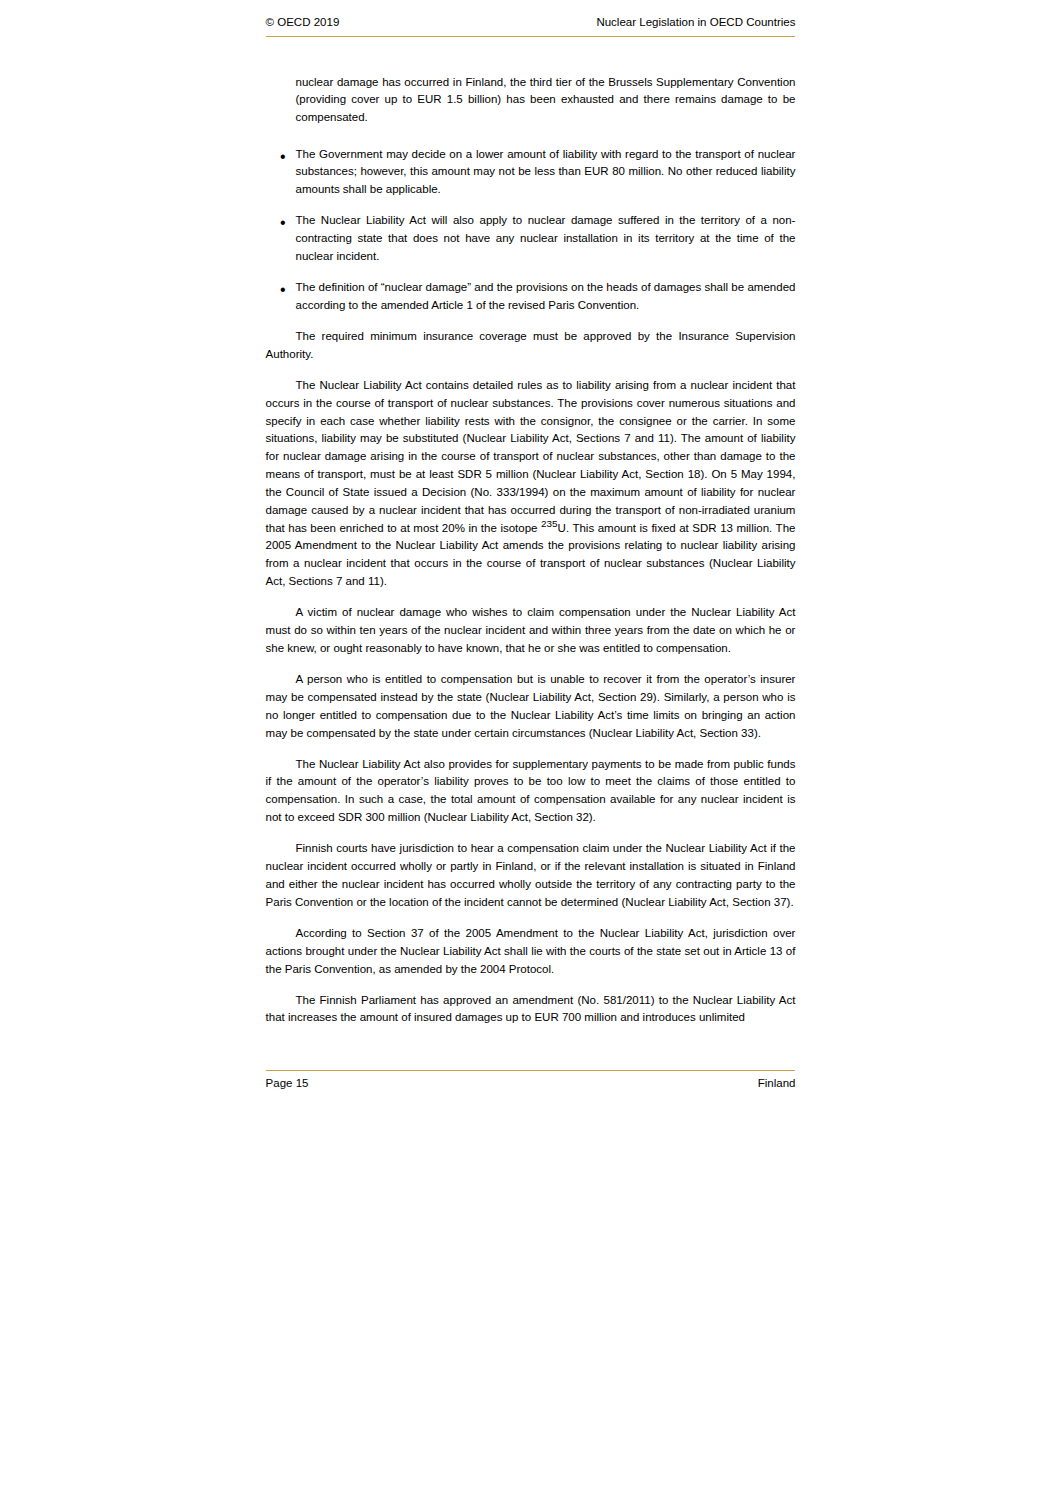© OECD 2019
Nuclear Legislation in OECD Countries
nuclear damage has occurred in Finland, the third tier of the Brussels Supplementary Convention (providing cover up to EUR 1.5 billion) has been exhausted and there remains damage to be compensated.
The Government may decide on a lower amount of liability with regard to the transport of nuclear substances; however, this amount may not be less than EUR 80 million. No other reduced liability amounts shall be applicable.
The Nuclear Liability Act will also apply to nuclear damage suffered in the territory of a non-contracting state that does not have any nuclear installation in its territory at the time of the nuclear incident.
The definition of “nuclear damage” and the provisions on the heads of damages shall be amended according to the amended Article 1 of the revised Paris Convention.
The required minimum insurance coverage must be approved by the Insurance Supervision Authority.
The Nuclear Liability Act contains detailed rules as to liability arising from a nuclear incident that occurs in the course of transport of nuclear substances. The provisions cover numerous situations and specify in each case whether liability rests with the consignor, the consignee or the carrier. In some situations, liability may be substituted (Nuclear Liability Act, Sections 7 and 11). The amount of liability for nuclear damage arising in the course of transport of nuclear substances, other than damage to the means of transport, must be at least SDR 5 million (Nuclear Liability Act, Section 18). On 5 May 1994, the Council of State issued a Decision (No. 333/1994) on the maximum amount of liability for nuclear damage caused by a nuclear incident that has occurred during the transport of non-irradiated uranium that has been enriched to at most 20% in the isotope 235U. This amount is fixed at SDR 13 million. The 2005 Amendment to the Nuclear Liability Act amends the provisions relating to nuclear liability arising from a nuclear incident that occurs in the course of transport of nuclear substances (Nuclear Liability Act, Sections 7 and 11).
A victim of nuclear damage who wishes to claim compensation under the Nuclear Liability Act must do so within ten years of the nuclear incident and within three years from the date on which he or she knew, or ought reasonably to have known, that he or she was entitled to compensation.
A person who is entitled to compensation but is unable to recover it from the operator’s insurer may be compensated instead by the state (Nuclear Liability Act, Section 29). Similarly, a person who is no longer entitled to compensation due to the Nuclear Liability Act’s time limits on bringing an action may be compensated by the state under certain circumstances (Nuclear Liability Act, Section 33).
The Nuclear Liability Act also provides for supplementary payments to be made from public funds if the amount of the operator’s liability proves to be too low to meet the claims of those entitled to compensation. In such a case, the total amount of compensation available for any nuclear incident is not to exceed SDR 300 million (Nuclear Liability Act, Section 32).
Finnish courts have jurisdiction to hear a compensation claim under the Nuclear Liability Act if the nuclear incident occurred wholly or partly in Finland, or if the relevant installation is situated in Finland and either the nuclear incident has occurred wholly outside the territory of any contracting party to the Paris Convention or the location of the incident cannot be determined (Nuclear Liability Act, Section 37).
According to Section 37 of the 2005 Amendment to the Nuclear Liability Act, jurisdiction over actions brought under the Nuclear Liability Act shall lie with the courts of the state set out in Article 13 of the Paris Convention, as amended by the 2004 Protocol.
The Finnish Parliament has approved an amendment (No. 581/2011) to the Nuclear Liability Act that increases the amount of insured damages up to EUR 700 million and introduces unlimited
Page 15
Finland